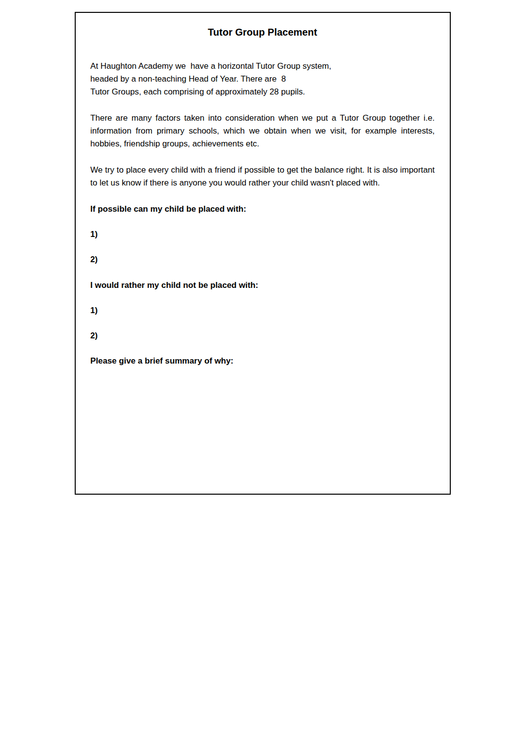Tutor Group Placement
At Haughton Academy we have a horizontal Tutor Group system,
headed by a non-teaching Head of Year. There are 8
Tutor Groups, each comprising of approximately 28 pupils.
There are many factors taken into consideration when we put a Tutor Group together i.e. information from primary schools, which we obtain when we visit, for example interests, hobbies, friendship groups, achievements etc.
We try to place every child with a friend if possible to get the balance right. It is also important to let us know if there is anyone you would rather your child wasn't placed with.
If possible can my child be placed with:
1)
2)
I would rather my child not be placed with:
1)
2)
Please give a brief summary of why: